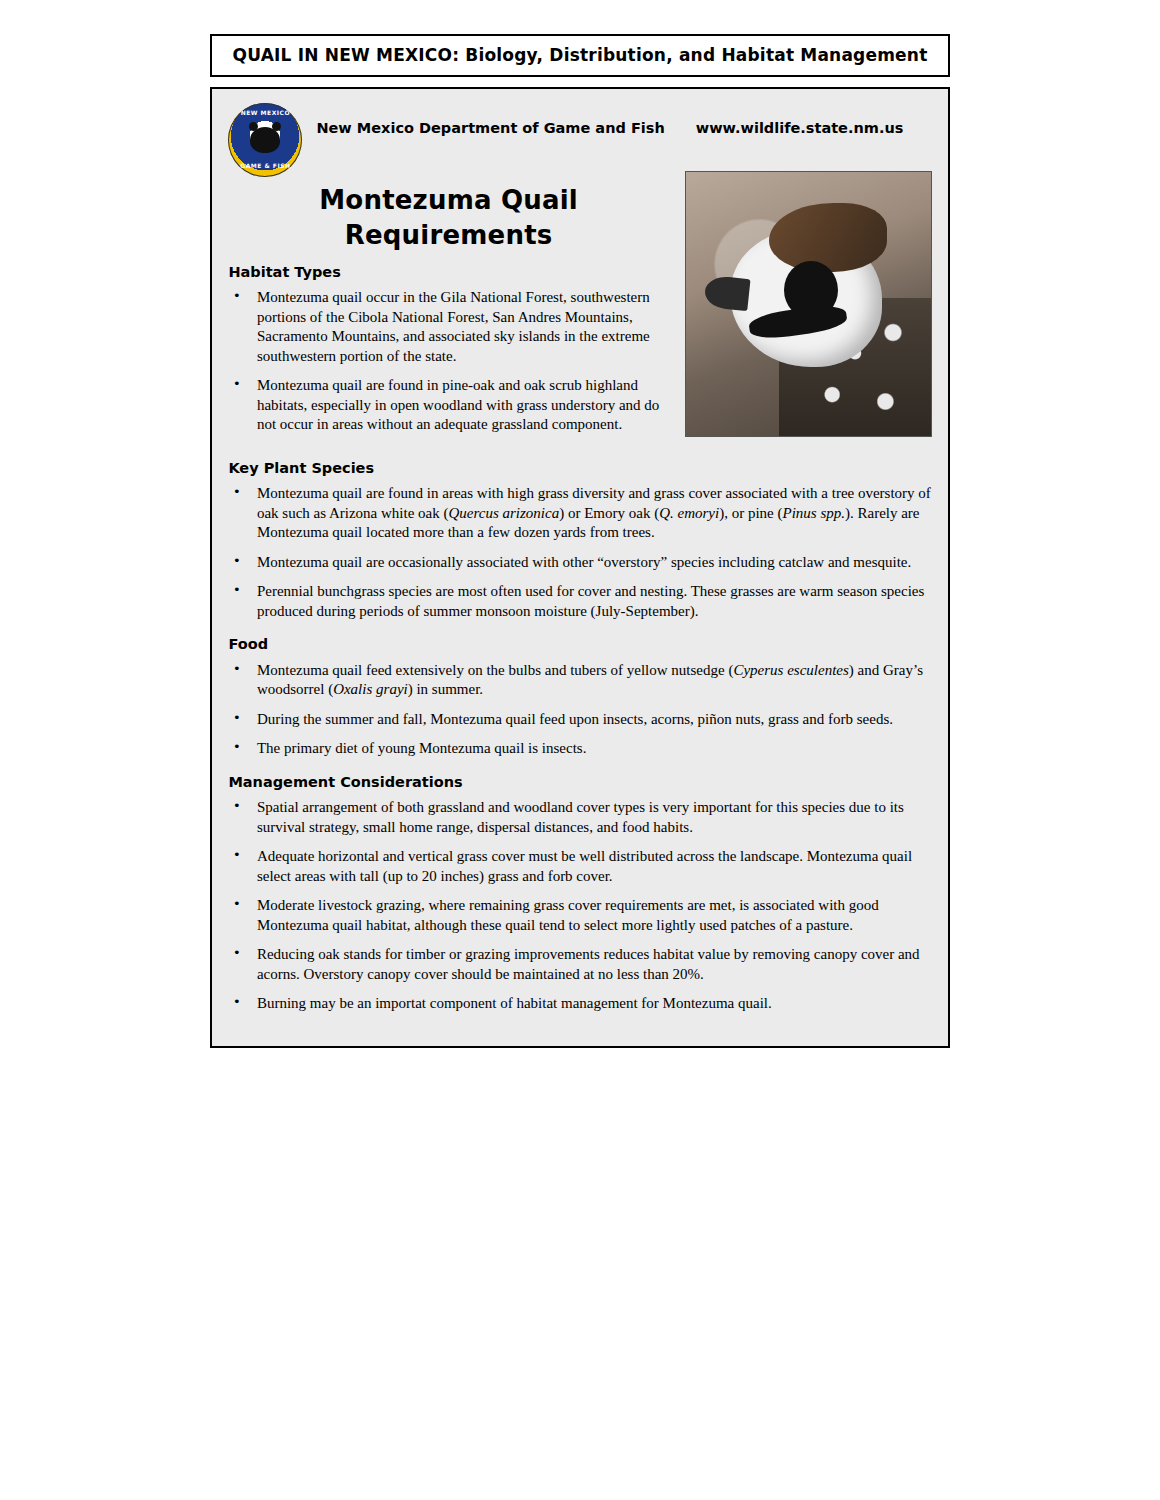Quail in New Mexico: Biology, Distribution, and Habitat Management
New Mexico Department of Game and Fish www.wildlife.state.nm.us
Montezuma Quail Requirements
Habitat Types
Montezuma quail occur in the Gila National Forest, southwestern portions of the Cibola National Forest, San Andres Mountains, Sacramento Mountains, and associated sky islands in the extreme southwestern portion of the state.
Montezuma quail are found in pine-oak and oak scrub highland habitats, especially in open woodland with grass understory and do not occur in areas without an adequate grassland component.
Key Plant Species
Montezuma quail are found in areas with high grass diversity and grass cover associated with a tree overstory of oak such as Arizona white oak (Quercus arizonica) or Emory oak (Q. emoryi), or pine (Pinus spp.). Rarely are Montezuma quail located more than a few dozen yards from trees.
Montezuma quail are occasionally associated with other “overstory” species including catclaw and mesquite.
Perennial bunchgrass species are most often used for cover and nesting. These grasses are warm season species produced during periods of summer monsoon moisture (July-September).
Food
Montezuma quail feed extensively on the bulbs and tubers of yellow nutsedge (Cyperus esculentes) and Gray’s woodsorrel (Oxalis grayi) in summer.
During the summer and fall, Montezuma quail feed upon insects, acorns, piñon nuts, grass and forb seeds.
The primary diet of young Montezuma quail is insects.
Management Considerations
Spatial arrangement of both grassland and woodland cover types is very important for this species due to its survival strategy, small home range, dispersal distances, and food habits.
Adequate horizontal and vertical grass cover must be well distributed across the landscape. Montezuma quail select areas with tall (up to 20 inches) grass and forb cover.
Moderate livestock grazing, where remaining grass cover requirements are met, is associated with good Montezuma quail habitat, although these quail tend to select more lightly used patches of a pasture.
Reducing oak stands for timber or grazing improvements reduces habitat value by removing canopy cover and acorns. Overstory canopy cover should be maintained at no less than 20%.
Burning may be an importat component of habitat management for Montezuma quail.